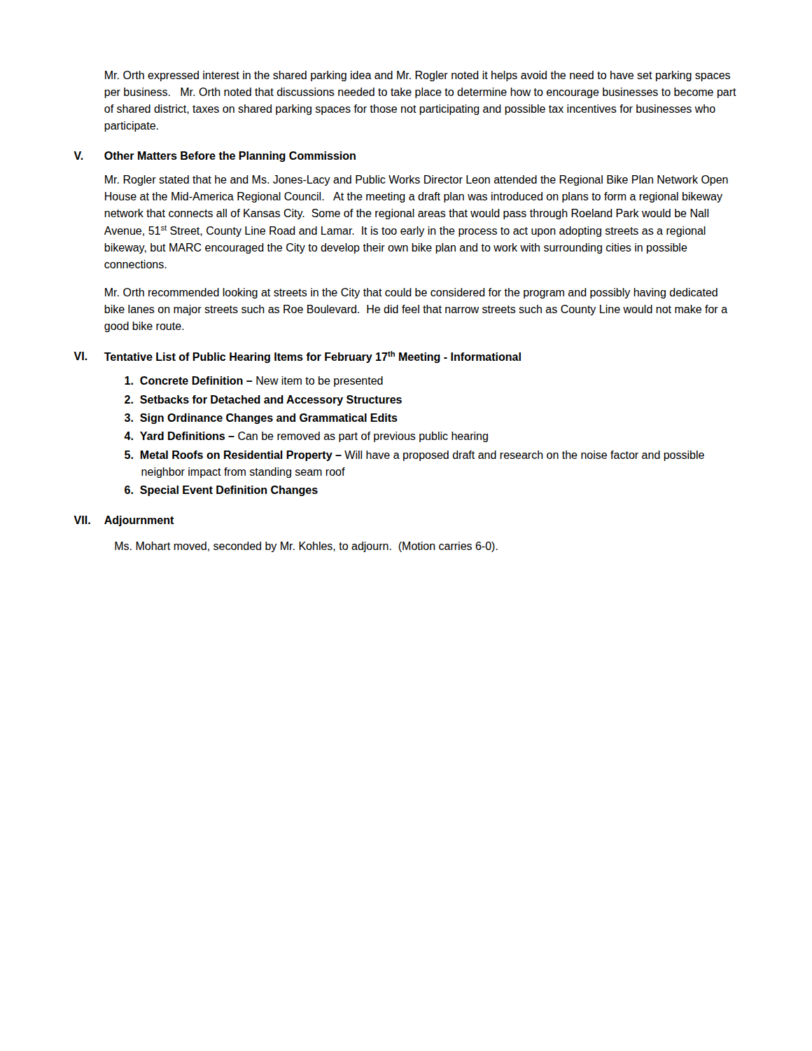Mr. Orth expressed interest in the shared parking idea and Mr. Rogler noted it helps avoid the need to have set parking spaces per business. Mr. Orth noted that discussions needed to take place to determine how to encourage businesses to become part of shared district, taxes on shared parking spaces for those not participating and possible tax incentives for businesses who participate.
V.
Other Matters Before the Planning Commission
Mr. Rogler stated that he and Ms. Jones-Lacy and Public Works Director Leon attended the Regional Bike Plan Network Open House at the Mid-America Regional Council. At the meeting a draft plan was introduced on plans to form a regional bikeway network that connects all of Kansas City. Some of the regional areas that would pass through Roeland Park would be Nall Avenue, 51st Street, County Line Road and Lamar. It is too early in the process to act upon adopting streets as a regional bikeway, but MARC encouraged the City to develop their own bike plan and to work with surrounding cities in possible connections.
Mr. Orth recommended looking at streets in the City that could be considered for the program and possibly having dedicated bike lanes on major streets such as Roe Boulevard. He did feel that narrow streets such as County Line would not make for a good bike route.
VI.
Tentative List of Public Hearing Items for February 17th Meeting - Informational
1. Concrete Definition – New item to be presented
2. Setbacks for Detached and Accessory Structures
3. Sign Ordinance Changes and Grammatical Edits
4. Yard Definitions – Can be removed as part of previous public hearing
5. Metal Roofs on Residential Property – Will have a proposed draft and research on the noise factor and possible neighbor impact from standing seam roof
6. Special Event Definition Changes
VII.
Adjournment
Ms. Mohart moved, seconded by Mr. Kohles, to adjourn. (Motion carries 6-0).